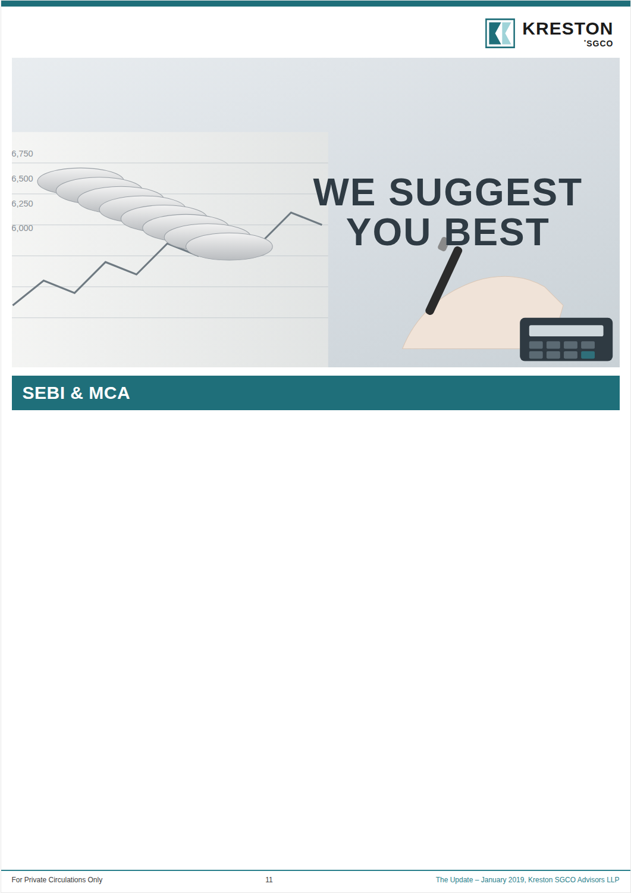KRESTON •SGCO
6,750 6,500 6,250 6,000
We suggest you best
SEBI & MCA
For Private Circulations Only
11
The Update – January 2019, Kreston SGCO Advisors LLP